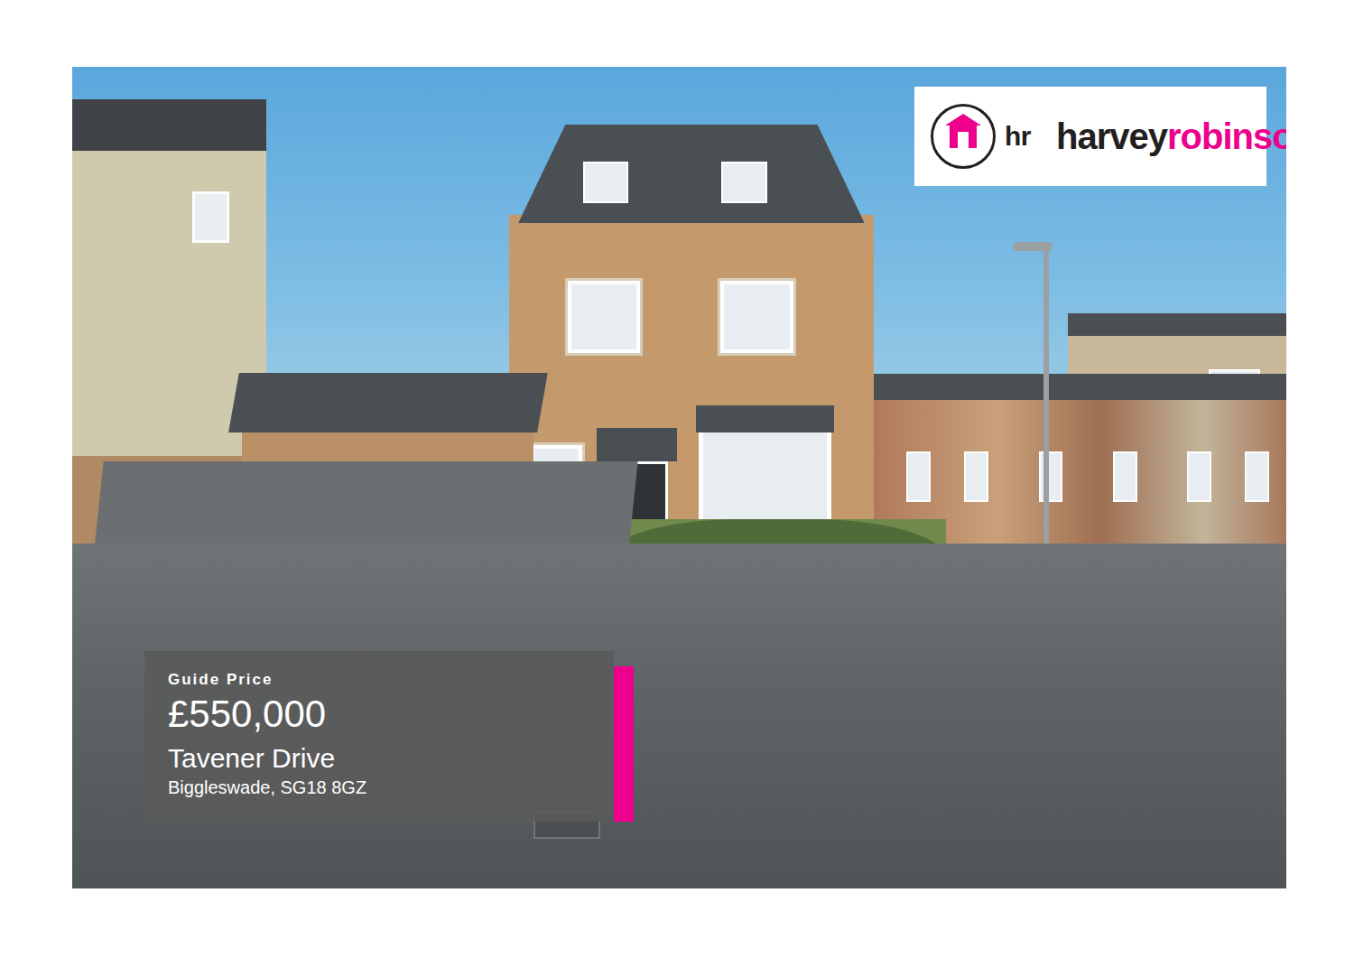hr
harvey robinson
Guide Price
£550,000
Tavener Drive
Biggleswade, SG18 8GZ